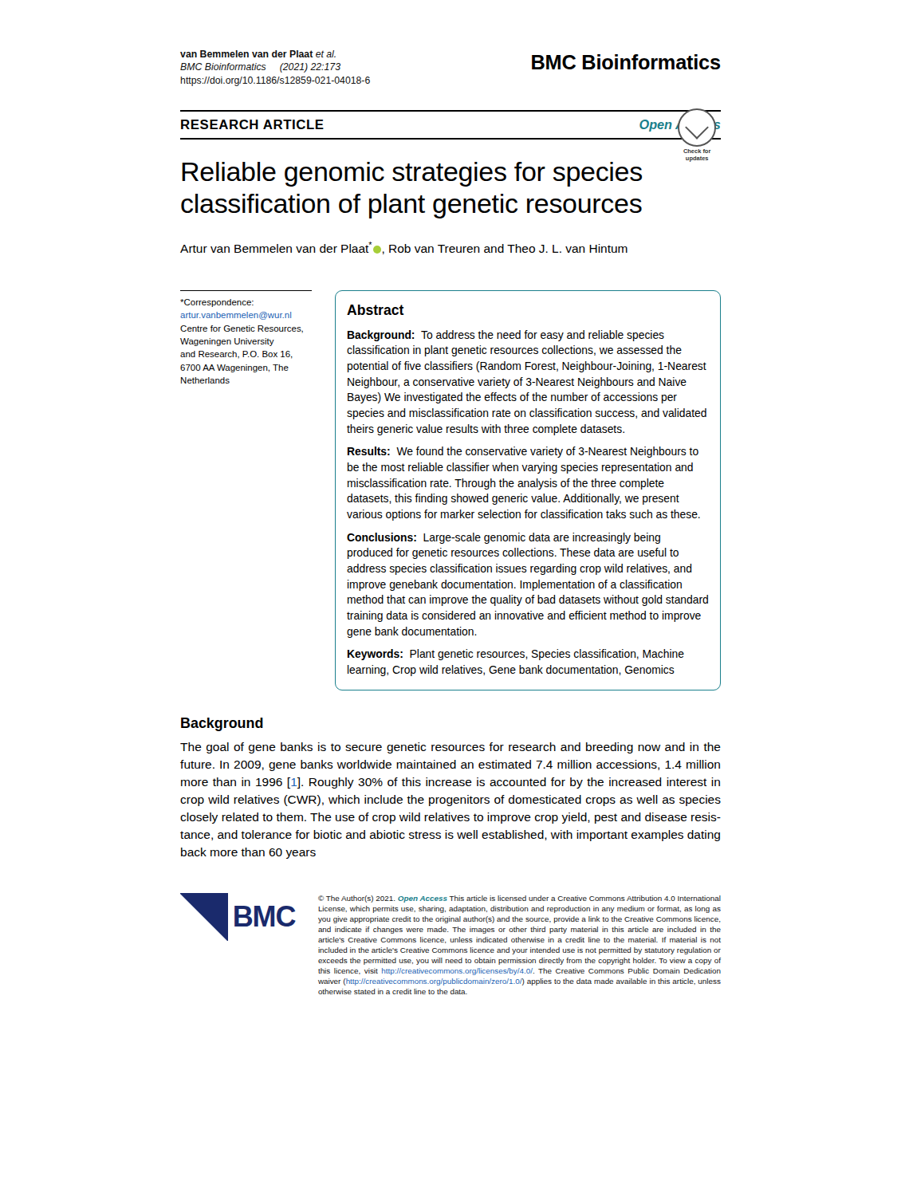van Bemmelen van der Plaat et al.
BMC Bioinformatics (2021) 22:173
https://doi.org/10.1186/s12859-021-04018-6
BMC Bioinformatics
Research Article
Open Access
Check for
updates
Reliable genomic strategies for species classification of plant genetic resources
Artur van Bemmelen van der Plaat* , Rob van Treuren and Theo J. L. van Hintum
*Correspondence:
artur.vanbemmelen@wur.nl
Centre for Genetic Resources,
Wageningen University
and Research, P.O. Box 16,
6700 AA Wageningen, The
Netherlands
Abstract
Background: To address the need for easy and reliable species classification in plant genetic resources collections, we assessed the potential of five classifiers (Random Forest, Neighbour-Joining, 1-Nearest Neighbour, a conservative variety of 3-Nearest Neighbours and Naive Bayes) We investigated the effects of the number of accessions per species and misclassification rate on classification success, and validated theirs generic value results with three complete datasets.
Results: We found the conservative variety of 3-Nearest Neighbours to be the most reliable classifier when varying species representation and misclassification rate. Through the analysis of the three complete datasets, this finding showed generic value. Additionally, we present various options for marker selection for classification taks such as these.
Conclusions: Large-scale genomic data are increasingly being produced for genetic resources collections. These data are useful to address species classification issues regarding crop wild relatives, and improve genebank documentation. Implementation of a classification method that can improve the quality of bad datasets without gold standard training data is considered an innovative and efficient method to improve gene bank documentation.
Keywords: Plant genetic resources, Species classification, Machine learning, Crop wild relatives, Gene bank documentation, Genomics
Background
The goal of gene banks is to secure genetic resources for research and breeding now and in the future. In 2009, gene banks worldwide maintained an estimated 7.4 million accessions, 1.4 million more than in 1996 [1]. Roughly 30% of this increase is accounted for by the increased interest in crop wild relatives (CWR), which include the progenitors of domesticated crops as well as species closely related to them. The use of crop wild relatives to improve crop yield, pest and disease resistance, and tolerance for biotic and abiotic stress is well established, with important examples dating back more than 60 years
BMC
© The Author(s) 2021. Open Access This article is licensed under a Creative Commons Attribution 4.0 International License, which permits use, sharing, adaptation, distribution and reproduction in any medium or format, as long as you give appropriate credit to the original author(s) and the source, provide a link to the Creative Commons licence, and indicate if changes were made. The images or other third party material in this article are included in the article's Creative Commons licence, unless indicated otherwise in a credit line to the material. If material is not included in the article's Creative Commons licence and your intended use is not permitted by statutory regulation or exceeds the permitted use, you will need to obtain permission directly from the copyright holder. To view a copy of this licence, visit http://creativecommons.org/licenses/by/4.0/. The Creative Commons Public Domain Dedication waiver (http://creativecommons.org/publicdomain/zero/1.0/) applies to the data made available in this article, unless otherwise stated in a credit line to the data.